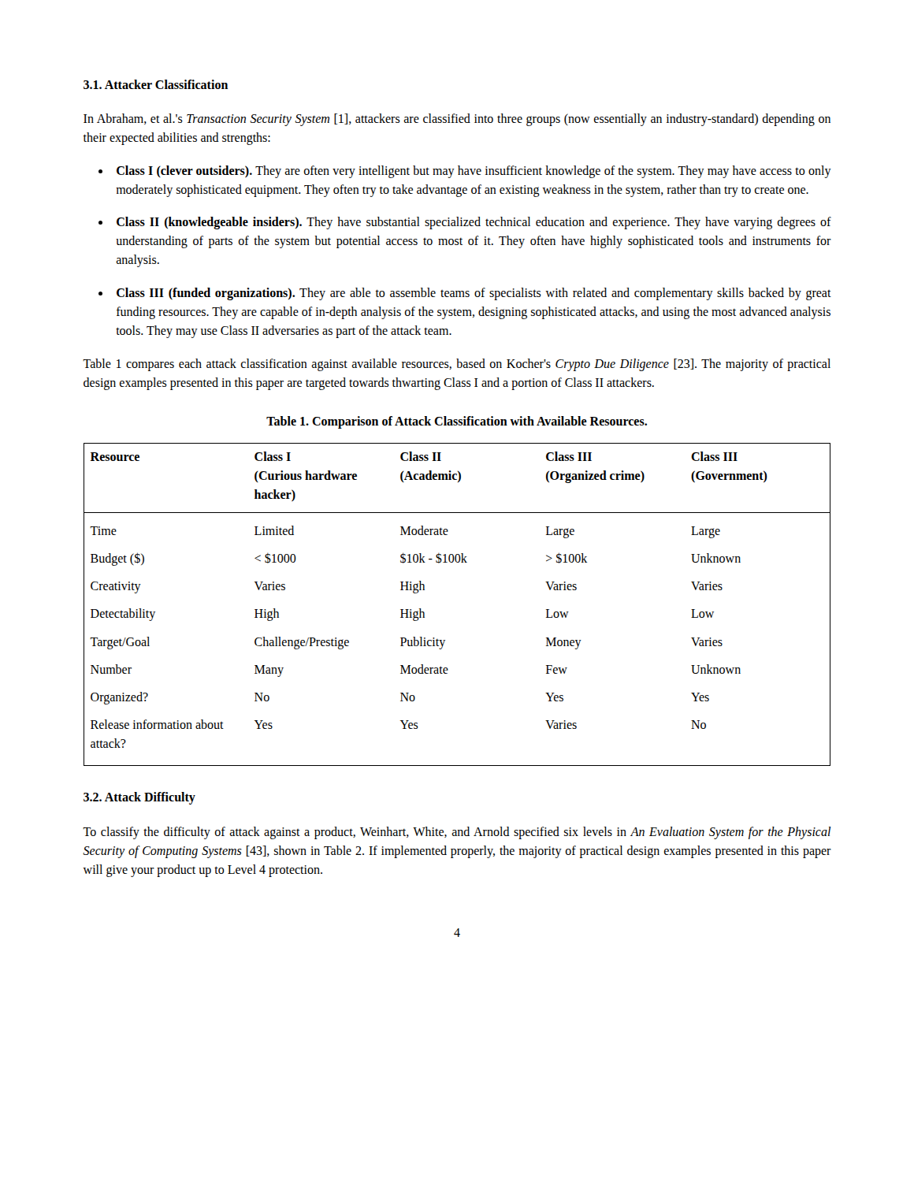3.1. Attacker Classification
In Abraham, et al.'s Transaction Security System [1], attackers are classified into three groups (now essentially an industry-standard) depending on their expected abilities and strengths:
Class I (clever outsiders). They are often very intelligent but may have insufficient knowledge of the system. They may have access to only moderately sophisticated equipment. They often try to take advantage of an existing weakness in the system, rather than try to create one.
Class II (knowledgeable insiders). They have substantial specialized technical education and experience. They have varying degrees of understanding of parts of the system but potential access to most of it. They often have highly sophisticated tools and instruments for analysis.
Class III (funded organizations). They are able to assemble teams of specialists with related and complementary skills backed by great funding resources. They are capable of in-depth analysis of the system, designing sophisticated attacks, and using the most advanced analysis tools. They may use Class II adversaries as part of the attack team.
Table 1 compares each attack classification against available resources, based on Kocher's Crypto Due Diligence [23]. The majority of practical design examples presented in this paper are targeted towards thwarting Class I and a portion of Class II attackers.
Table 1. Comparison of Attack Classification with Available Resources.
| Resource | Class I (Curious hardware hacker) | Class II (Academic) | Class III (Organized crime) | Class III (Government) |
| --- | --- | --- | --- | --- |
| Time | Limited | Moderate | Large | Large |
| Budget ($) | < $1000 | $10k - $100k | > $100k | Unknown |
| Creativity | Varies | High | Varies | Varies |
| Detectability | High | High | Low | Low |
| Target/Goal | Challenge/Prestige | Publicity | Money | Varies |
| Number | Many | Moderate | Few | Unknown |
| Organized? | No | No | Yes | Yes |
| Release information about attack? | Yes | Yes | Varies | No |
3.2. Attack Difficulty
To classify the difficulty of attack against a product, Weinhart, White, and Arnold specified six levels in An Evaluation System for the Physical Security of Computing Systems [43], shown in Table 2. If implemented properly, the majority of practical design examples presented in this paper will give your product up to Level 4 protection.
4